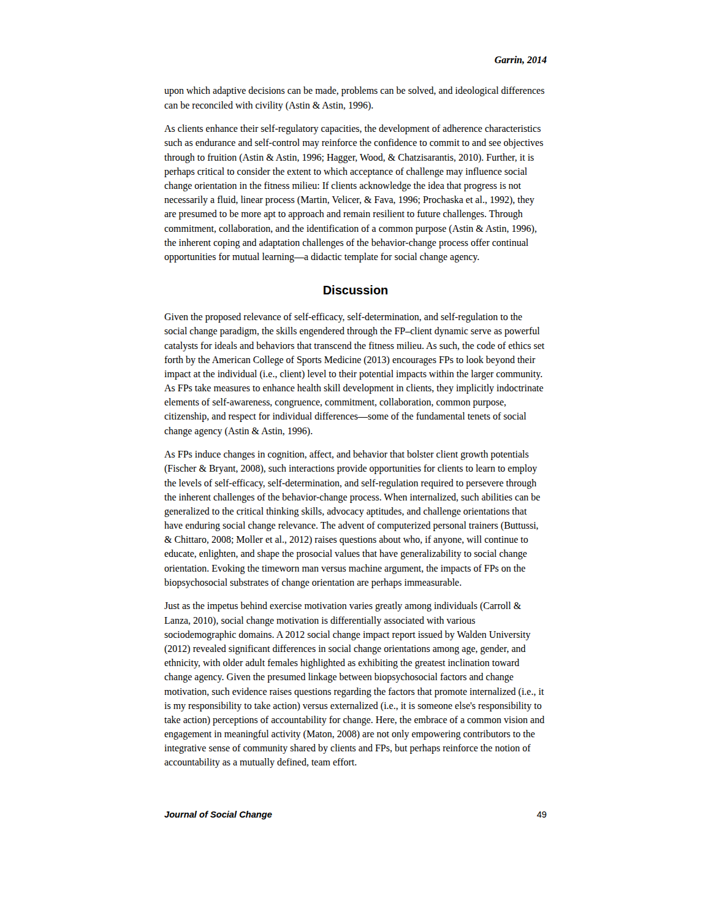Garrin, 2014
upon which adaptive decisions can be made, problems can be solved, and ideological differences can be reconciled with civility (Astin & Astin, 1996).
As clients enhance their self-regulatory capacities, the development of adherence characteristics such as endurance and self-control may reinforce the confidence to commit to and see objectives through to fruition (Astin & Astin, 1996; Hagger, Wood, & Chatzisarantis, 2010). Further, it is perhaps critical to consider the extent to which acceptance of challenge may influence social change orientation in the fitness milieu: If clients acknowledge the idea that progress is not necessarily a fluid, linear process (Martin, Velicer, & Fava, 1996; Prochaska et al., 1992), they are presumed to be more apt to approach and remain resilient to future challenges. Through commitment, collaboration, and the identification of a common purpose (Astin & Astin, 1996), the inherent coping and adaptation challenges of the behavior-change process offer continual opportunities for mutual learning—a didactic template for social change agency.
Discussion
Given the proposed relevance of self-efficacy, self-determination, and self-regulation to the social change paradigm, the skills engendered through the FP–client dynamic serve as powerful catalysts for ideals and behaviors that transcend the fitness milieu. As such, the code of ethics set forth by the American College of Sports Medicine (2013) encourages FPs to look beyond their impact at the individual (i.e., client) level to their potential impacts within the larger community. As FPs take measures to enhance health skill development in clients, they implicitly indoctrinate elements of self-awareness, congruence, commitment, collaboration, common purpose, citizenship, and respect for individual differences—some of the fundamental tenets of social change agency (Astin & Astin, 1996).
As FPs induce changes in cognition, affect, and behavior that bolster client growth potentials (Fischer & Bryant, 2008), such interactions provide opportunities for clients to learn to employ the levels of self-efficacy, self-determination, and self-regulation required to persevere through the inherent challenges of the behavior-change process. When internalized, such abilities can be generalized to the critical thinking skills, advocacy aptitudes, and challenge orientations that have enduring social change relevance. The advent of computerized personal trainers (Buttussi, & Chittaro, 2008; Moller et al., 2012) raises questions about who, if anyone, will continue to educate, enlighten, and shape the prosocial values that have generalizability to social change orientation. Evoking the timeworn man versus machine argument, the impacts of FPs on the biopsychosocial substrates of change orientation are perhaps immeasurable.
Just as the impetus behind exercise motivation varies greatly among individuals (Carroll & Lanza, 2010), social change motivation is differentially associated with various sociodemographic domains. A 2012 social change impact report issued by Walden University (2012) revealed significant differences in social change orientations among age, gender, and ethnicity, with older adult females highlighted as exhibiting the greatest inclination toward change agency. Given the presumed linkage between biopsychosocial factors and change motivation, such evidence raises questions regarding the factors that promote internalized (i.e., it is my responsibility to take action) versus externalized (i.e., it is someone else's responsibility to take action) perceptions of accountability for change. Here, the embrace of a common vision and engagement in meaningful activity (Maton, 2008) are not only empowering contributors to the integrative sense of community shared by clients and FPs, but perhaps reinforce the notion of accountability as a mutually defined, team effort.
Journal of Social Change 49